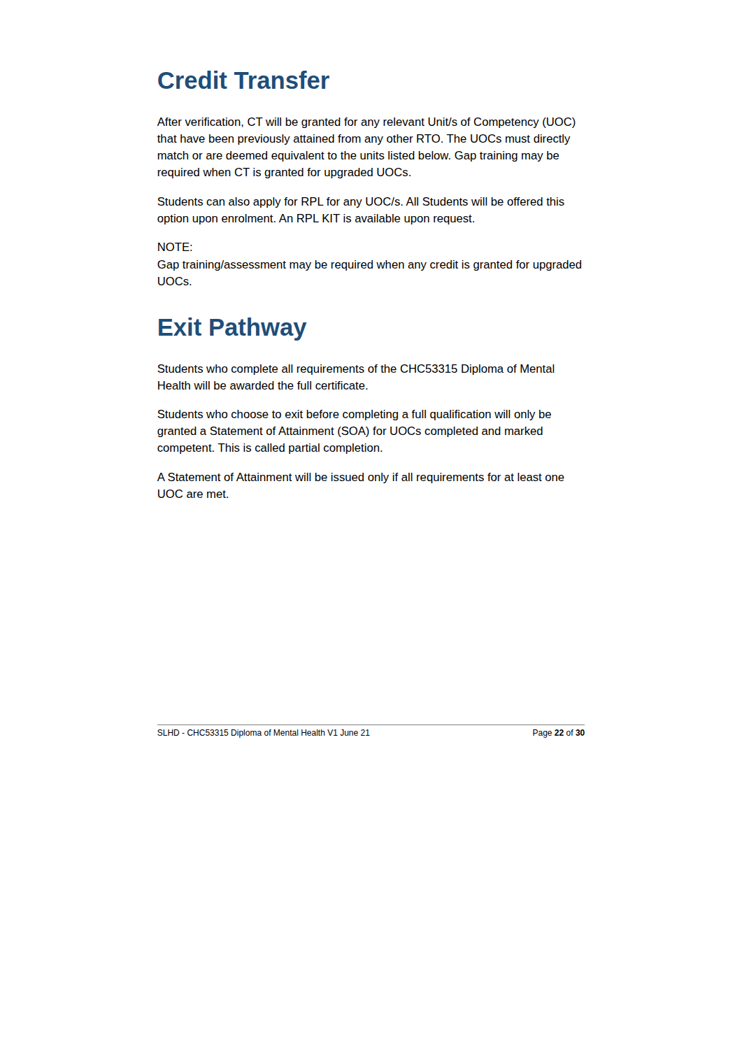Credit Transfer
After verification, CT will be granted for any relevant Unit/s of Competency (UOC) that have been previously attained from any other RTO. The UOCs must directly match or are deemed equivalent to the units listed below. Gap training may be required when CT is granted for upgraded UOCs.
Students can also apply for RPL for any UOC/s. All Students will be offered this option upon enrolment. An RPL KIT is available upon request.
NOTE:
Gap training/assessment may be required when any credit is granted for upgraded UOCs.
Exit Pathway
Students who complete all requirements of the CHC53315 Diploma of Mental Health will be awarded the full certificate.
Students who choose to exit before completing a full qualification will only be granted a Statement of Attainment (SOA) for UOCs completed and marked competent. This is called partial completion.
A Statement of Attainment will be issued only if all requirements for at least one UOC are met.
SLHD - CHC53315 Diploma of Mental Health V1 June 21
Page 22 of 30